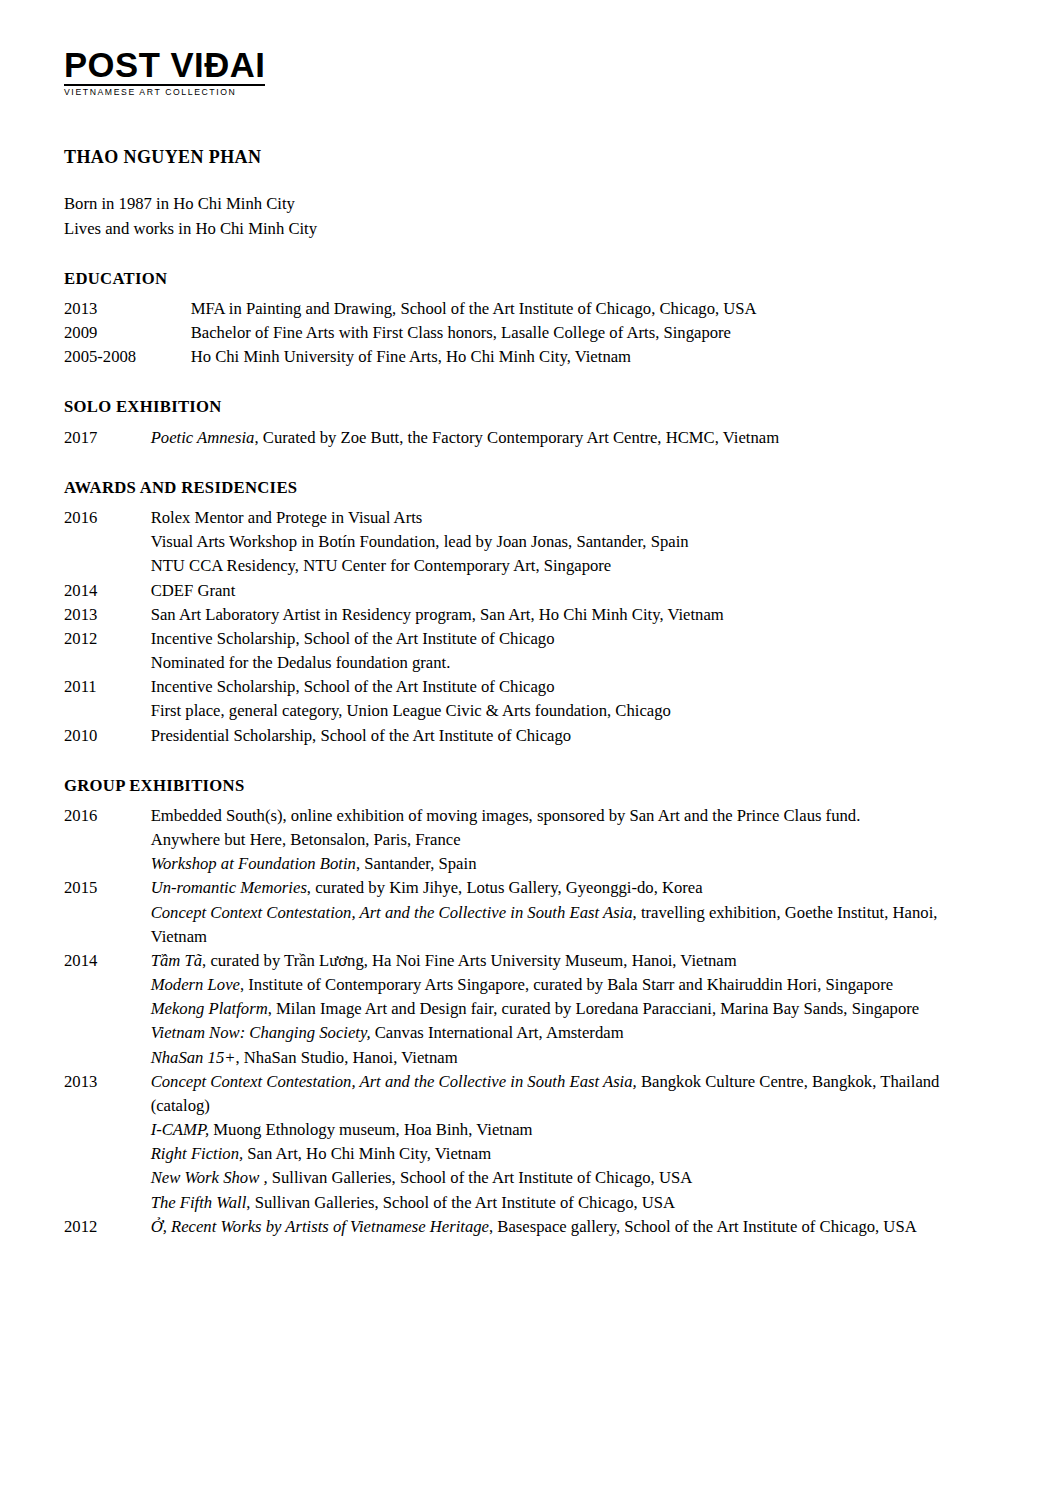POST VIĐAI
VIETNAMESE ART COLLECTION
THAO NGUYEN PHAN
Born in 1987 in Ho Chi Minh City
Lives and works in Ho Chi Minh City
EDUCATION
2013
MFA in Painting and Drawing, School of the Art Institute of Chicago, Chicago, USA
2009
Bachelor of Fine Arts with First Class honors, Lasalle College of Arts, Singapore
2005-2008
Ho Chi Minh University of Fine Arts, Ho Chi Minh City, Vietnam
SOLO EXHIBITION
2017
Poetic Amnesia, Curated by Zoe Butt, the Factory Contemporary Art Centre, HCMC, Vietnam
AWARDS AND RESIDENCIES
2016
Rolex Mentor and Protege in Visual Arts Visual Arts Workshop in Botín Foundation, lead by Joan Jonas, Santander, Spain NTU CCA Residency, NTU Center for Contemporary Art, Singapore
2014
CDEF Grant
2013
San Art Laboratory Artist in Residency program, San Art, Ho Chi Minh City, Vietnam
2012
Incentive Scholarship, School of the Art Institute of Chicago Nominated for the Dedalus foundation grant.
2011
Incentive Scholarship, School of the Art Institute of Chicago First place, general category, Union League Civic & Arts foundation, Chicago
2010
Presidential Scholarship, School of the Art Institute of Chicago
GROUP EXHIBITIONS
2016
Embedded South(s), online exhibition of moving images, sponsored by San Art and the Prince Claus fund. Anywhere but Here, Betonsalon, Paris, France Workshop at Foundation Botin, Santander, Spain
2015
Un-romantic Memories, curated by Kim Jihye, Lotus Gallery, Gyeonggi-do, Korea Concept Context Contestation, Art and the Collective in South East Asia, travelling exhibition, Goethe Institut, Hanoi, Vietnam
2014
Tầm Tã, curated by Trần Lương, Ha Noi Fine Arts University Museum, Hanoi, Vietnam Modern Love, Institute of Contemporary Arts Singapore, curated by Bala Starr and Khairuddin Hori, Singapore Mekong Platform, Milan Image Art and Design fair, curated by Loredana Paracciani, Marina Bay Sands, Singapore Vietnam Now: Changing Society, Canvas International Art, Amsterdam NhaSan 15+, NhaSan Studio, Hanoi, Vietnam
2013
Concept Context Contestation, Art and the Collective in South East Asia, Bangkok Culture Centre, Bangkok, Thailand (catalog) I-CAMP, Muong Ethnology museum, Hoa Binh, Vietnam Right Fiction, San Art, Ho Chi Minh City, Vietnam New Work Show , Sullivan Galleries, School of the Art Institute of Chicago, USA The Fifth Wall, Sullivan Galleries, School of the Art Institute of Chicago, USA
2012
Ở, Recent Works by Artists of Vietnamese Heritage, Basespace gallery, School of the Art Institute of Chicago, USA